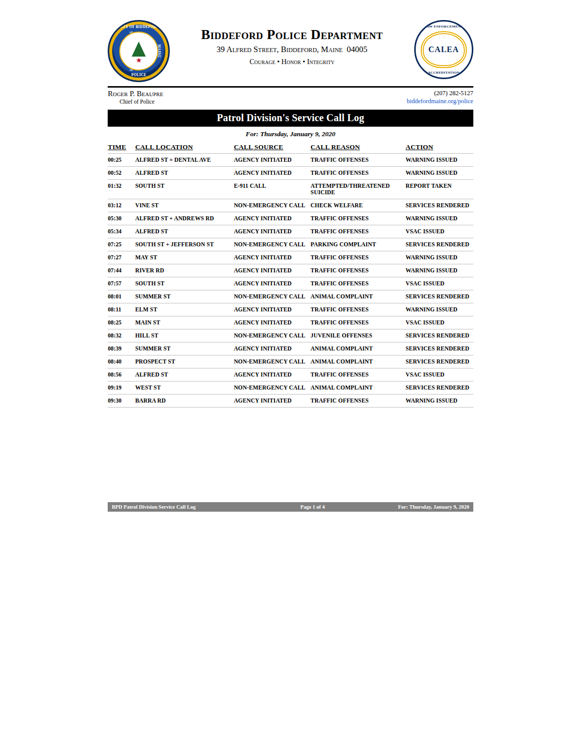CITY OF BIDDEFORD POLICE SERVING SINCE 1855 MAINE
★
Biddeford Police Department
39 Alfred Street, Biddeford, Maine 04005
Courage • Honor • Integrity
LAW ENFORCEMENT
CALEA
ACCREDITATION
Roger P. Beaupre
Chief of Police
(207) 282-5127
biddefordmaine.org/police
Patrol Division's Service Call Log
For: Thursday, January 9, 2020
| TIME | CALL LOCATION | CALL SOURCE | CALL REASON | ACTION |
| --- | --- | --- | --- | --- |
| 00:25 | ALFRED ST + DENTAL AVE | AGENCY INITIATED | TRAFFIC OFFENSES | WARNING ISSUED |
| 00:52 | ALFRED ST | AGENCY INITIATED | TRAFFIC OFFENSES | WARNING ISSUED |
| 01:32 | SOUTH ST | E-911 CALL | ATTEMPTED/THREATENED SUICIDE | REPORT TAKEN |
| 03:12 | VINE ST | NON-EMERGENCY CALL | CHECK WELFARE | SERVICES RENDERED |
| 05:30 | ALFRED ST + ANDREWS RD | AGENCY INITIATED | TRAFFIC OFFENSES | WARNING ISSUED |
| 05:34 | ALFRED ST | AGENCY INITIATED | TRAFFIC OFFENSES | VSAC ISSUED |
| 07:25 | SOUTH ST + JEFFERSON ST | NON-EMERGENCY CALL | PARKING COMPLAINT | SERVICES RENDERED |
| 07:27 | MAY ST | AGENCY INITIATED | TRAFFIC OFFENSES | WARNING ISSUED |
| 07:44 | RIVER RD | AGENCY INITIATED | TRAFFIC OFFENSES | WARNING ISSUED |
| 07:57 | SOUTH ST | AGENCY INITIATED | TRAFFIC OFFENSES | VSAC ISSUED |
| 08:01 | SUMMER ST | NON-EMERGENCY CALL | ANIMAL COMPLAINT | SERVICES RENDERED |
| 08:11 | ELM ST | AGENCY INITIATED | TRAFFIC OFFENSES | WARNING ISSUED |
| 08:25 | MAIN ST | AGENCY INITIATED | TRAFFIC OFFENSES | VSAC ISSUED |
| 08:32 | HILL ST | NON-EMERGENCY CALL | JUVENILE OFFENSES | SERVICES RENDERED |
| 08:39 | SUMMER ST | AGENCY INITIATED | ANIMAL COMPLAINT | SERVICES RENDERED |
| 08:40 | PROSPECT ST | NON-EMERGENCY CALL | ANIMAL COMPLAINT | SERVICES RENDERED |
| 08:56 | ALFRED ST | AGENCY INITIATED | TRAFFIC OFFENSES | VSAC ISSUED |
| 09:19 | WEST ST | NON-EMERGENCY CALL | ANIMAL COMPLAINT | SERVICES RENDERED |
| 09:30 | BARRA RD | AGENCY INITIATED | TRAFFIC OFFENSES | WARNING ISSUED |
BPD Patrol Division Service Call Log
Page 1 of 4
For: Thursday, January 9, 2020